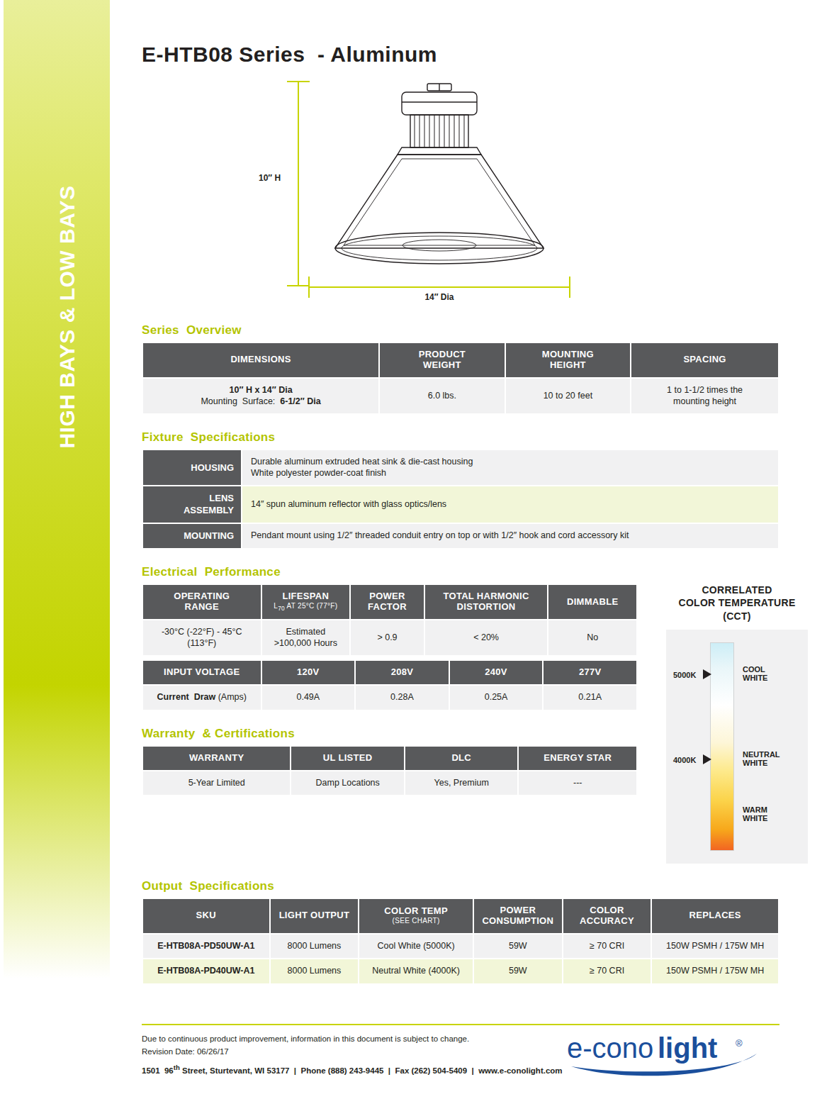HIGH BAYS & LOW BAYS
E-HTB08 Series - Aluminum
10″ H
14″ Dia
Series Overview
| Dimensions | Product Weight | Mounting Height | Spacing |
| --- | --- | --- | --- |
| 10″ H x 14″ Dia Mounting Surface: 6-1/2″ Dia | 6.0 lbs. | 10 to 20 feet | 1 to 1-1/2 times the mounting height |
Fixture Specifications
| Housing | Durable aluminum extruded heat sink & die-cast housing White polyester powder-coat finish |
| Lens Assembly | 14″ spun aluminum reflector with glass optics/lens |
| Mounting | Pendant mount using 1/2″ threaded conduit entry on top or with 1/2″ hook and cord accessory kit |
Electrical Performance
| Operating Range | Lifespan L 70 AT 25°C (77°F) | Power Factor | Total Harmonic Distortion | Dimmable |
| --- | --- | --- | --- | --- |
| -30°C (-22°F) - 45°C (113°F) | Estimated >100,000 Hours | > 0.9 | < 20% | No |
| Input Voltage | 120V | 208V | 240V | 277V |
| --- | --- | --- | --- | --- |
| Current Draw (Amps) | 0.49A | 0.28A | 0.25A | 0.21A |
Warranty & Certifications
| Warranty | UL Listed | DLC | Energy Star |
| --- | --- | --- | --- |
| 5-Year Limited | Damp Locations | Yes, Premium | --- |
CORRELATED
COLOR TEMPERATURE
(CCT)
5000K
COOL
WHITE
4000K
NEUTRAL
WHITE
WARM
WHITE
Output Specifications
| SKU | Light Output | Color Temp (See chart) | Power Consumption | Color Accuracy | Replaces |
| --- | --- | --- | --- | --- | --- |
| E-HTB08A-PD50UW-A1 | 8000 Lumens | Cool White (5000K) | 59W | ≥ 70 CRI | 150W PSMH / 175W MH |
| E-HTB08A-PD40UW-A1 | 8000 Lumens | Neutral White (4000K) | 59W | ≥ 70 CRI | 150W PSMH / 175W MH |
Due to continuous product improvement, information in this document is subject to change.
Revision Date: 06/26/17
1501 96th Street, Sturtevant, WI 53177 | Phone (888) 243-9445 | Fax (262) 504-5409 | www.e-conolight.com
e-cono light ®